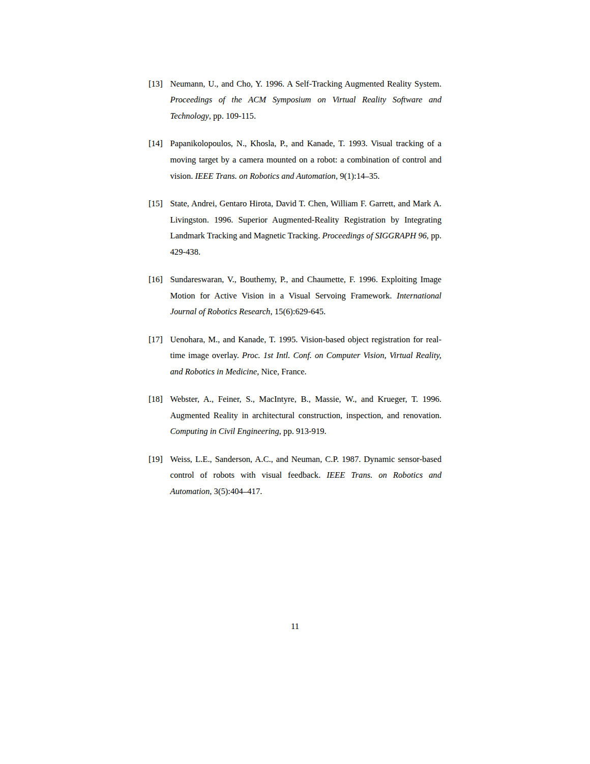[13] Neumann, U., and Cho, Y. 1996. A Self-Tracking Augmented Reality System. Proceedings of the ACM Symposium on Virtual Reality Software and Technology, pp. 109-115.
[14] Papanikolopoulos, N., Khosla, P., and Kanade, T. 1993. Visual tracking of a moving target by a camera mounted on a robot: a combination of control and vision. IEEE Trans. on Robotics and Automation, 9(1):14–35.
[15] State, Andrei, Gentaro Hirota, David T. Chen, William F. Garrett, and Mark A. Livingston. 1996. Superior Augmented-Reality Registration by Integrating Landmark Tracking and Magnetic Tracking. Proceedings of SIGGRAPH 96, pp. 429-438.
[16] Sundareswaran, V., Bouthemy, P., and Chaumette, F. 1996. Exploiting Image Motion for Active Vision in a Visual Servoing Framework. International Journal of Robotics Research, 15(6):629-645.
[17] Uenohara, M., and Kanade, T. 1995. Vision-based object registration for real-time image overlay. Proc. 1st Intl. Conf. on Computer Vision, Virtual Reality, and Robotics in Medicine, Nice, France.
[18] Webster, A., Feiner, S., MacIntyre, B., Massie, W., and Krueger, T. 1996. Augmented Reality in architectural construction, inspection, and renovation. Computing in Civil Engineering, pp. 913-919.
[19] Weiss, L.E., Sanderson, A.C., and Neuman, C.P. 1987. Dynamic sensor-based control of robots with visual feedback. IEEE Trans. on Robotics and Automation, 3(5):404–417.
11